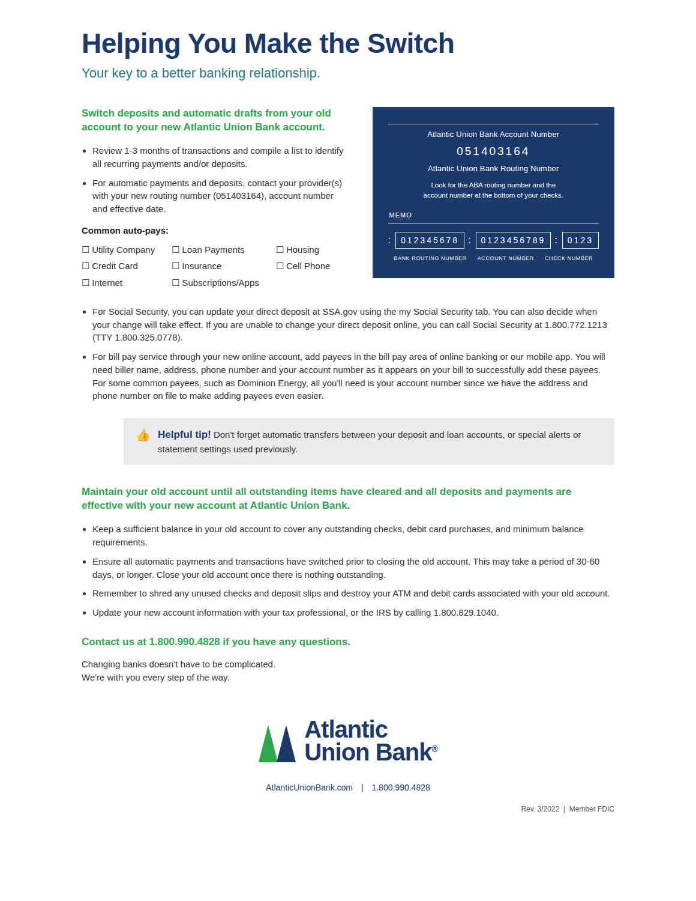Helping You Make the Switch
Your key to a better banking relationship.
Switch deposits and automatic drafts from your old
account to your new Atlantic Union Bank account.
Review 1-3 months of transactions and compile a list to identify all recurring payments and/or deposits.
For automatic payments and deposits, contact your provider(s) with your new routing number (051403164), account number and effective date.
Common auto-pays:
☐ Utility Company ☐ Credit Card ☐ Internet
☐ Loan Payments ☐ Insurance ☐ Subscriptions/Apps
☐ Housing ☐ Cell Phone
Atlantic Union Bank Account Number
051403164
Atlantic Union Bank Routing Number
Look for the ABA routing number and the
account number at the bottom of your checks.
MEMO
: 012345678 : 0123456789 : 0123
BANK ROUTING NUMBER ACCOUNT NUMBER CHECK NUMBER
For Social Security, you can update your direct deposit at SSA.gov using the my Social Security tab. You can also decide when your change will take effect. If you are unable to change your direct deposit online, you can call Social Security at 1.800.772.1213 (TTY 1.800.325.0778).
For bill pay service through your new online account, add payees in the bill pay area of online banking or our mobile app. You will need biller name, address, phone number and your account number as it appears on your bill to successfully add these payees. For some common payees, such as Dominion Energy, all you'll need is your account number since we have the address and phone number on file to make adding payees even easier.
👍
Helpful tip! Don't forget automatic transfers between your deposit and loan accounts, or special alerts or statement settings used previously.
Maintain your old account until all outstanding items have cleared and all deposits and payments are
effective with your new account at Atlantic Union Bank.
Keep a sufficient balance in your old account to cover any outstanding checks, debit card purchases, and minimum balance requirements.
Ensure all automatic payments and transactions have switched prior to closing the old account. This may take a period of 30-60 days, or longer. Close your old account once there is nothing outstanding.
Remember to shred any unused checks and deposit slips and destroy your ATM and debit cards associated with your old account.
Update your new account information with your tax professional, or the IRS by calling 1.800.829.1040.
Contact us at 1.800.990.4828 if you have any questions.
Changing banks doesn't have to be complicated.
We're with you every step of the way.
Atlantic
Union Bank®
AtlanticUnionBank.com | 1.800.990.4828
Rev. 3/2022 | Member FDIC